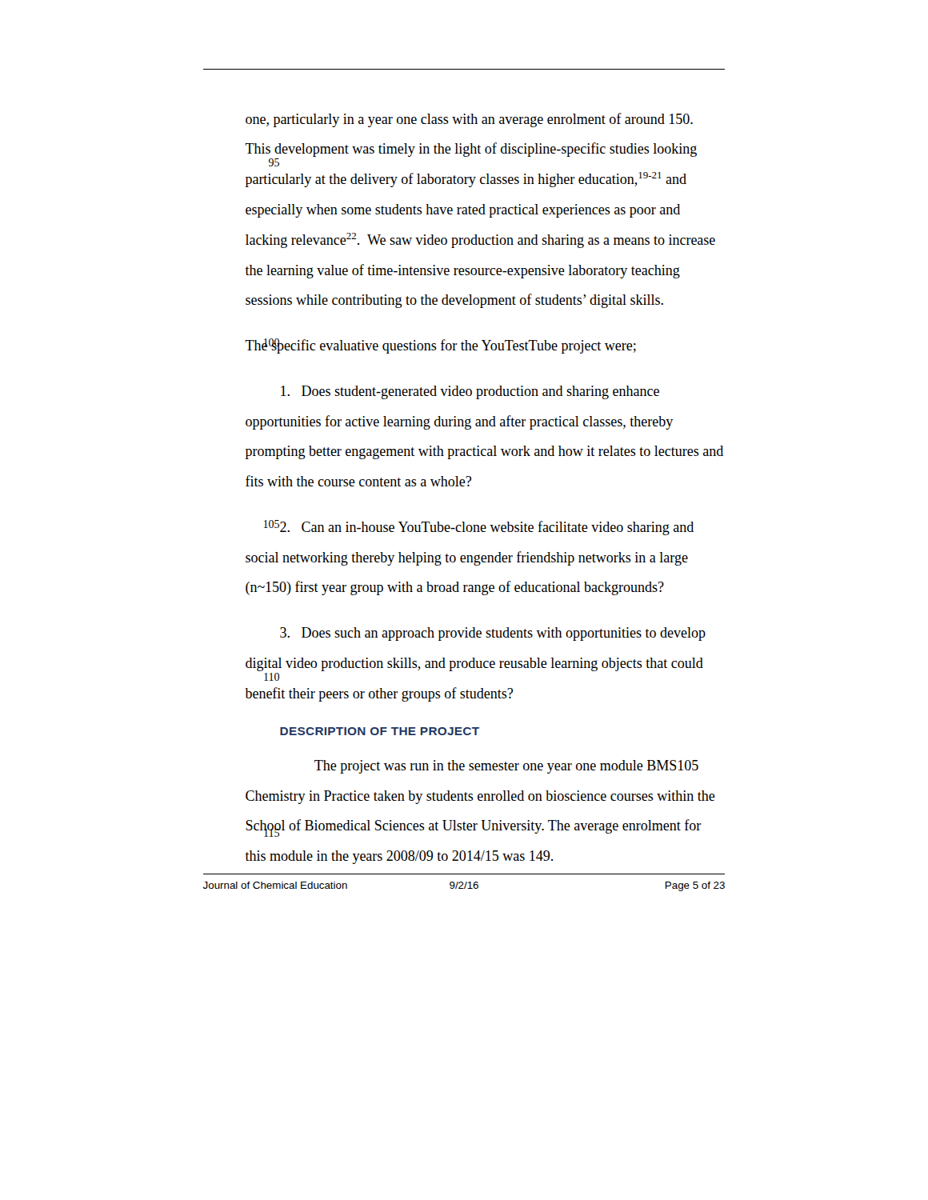95
one, particularly in a year one class with an average enrolment of around 150. This development was timely in the light of discipline-specific studies looking particularly at the delivery of laboratory classes in higher education,19-21 and especially when some students have rated practical experiences as poor and lacking relevance22. We saw video production and sharing as a means to increase the learning value of time-intensive resource-expensive laboratory teaching sessions while contributing to the development of students’ digital skills.
100
The specific evaluative questions for the YouTestTube project were;
1. Does student-generated video production and sharing enhance opportunities for active learning during and after practical classes, thereby prompting better engagement with practical work and how it relates to lectures and fits with the course content as a whole?
105
2. Can an in-house YouTube-clone website facilitate video sharing and social networking thereby helping to engender friendship networks in a large (n~150) first year group with a broad range of educational backgrounds?
110
3. Does such an approach provide students with opportunities to develop digital video production skills, and produce reusable learning objects that could benefit their peers or other groups of students?
DESCRIPTION OF THE PROJECT
115
The project was run in the semester one year one module BMS105 Chemistry in Practice taken by students enrolled on bioscience courses within the School of Biomedical Sciences at Ulster University. The average enrolment for this module in the years 2008/09 to 2014/15 was 149.
Journal of Chemical Education
9/2/16
Page 5 of 23